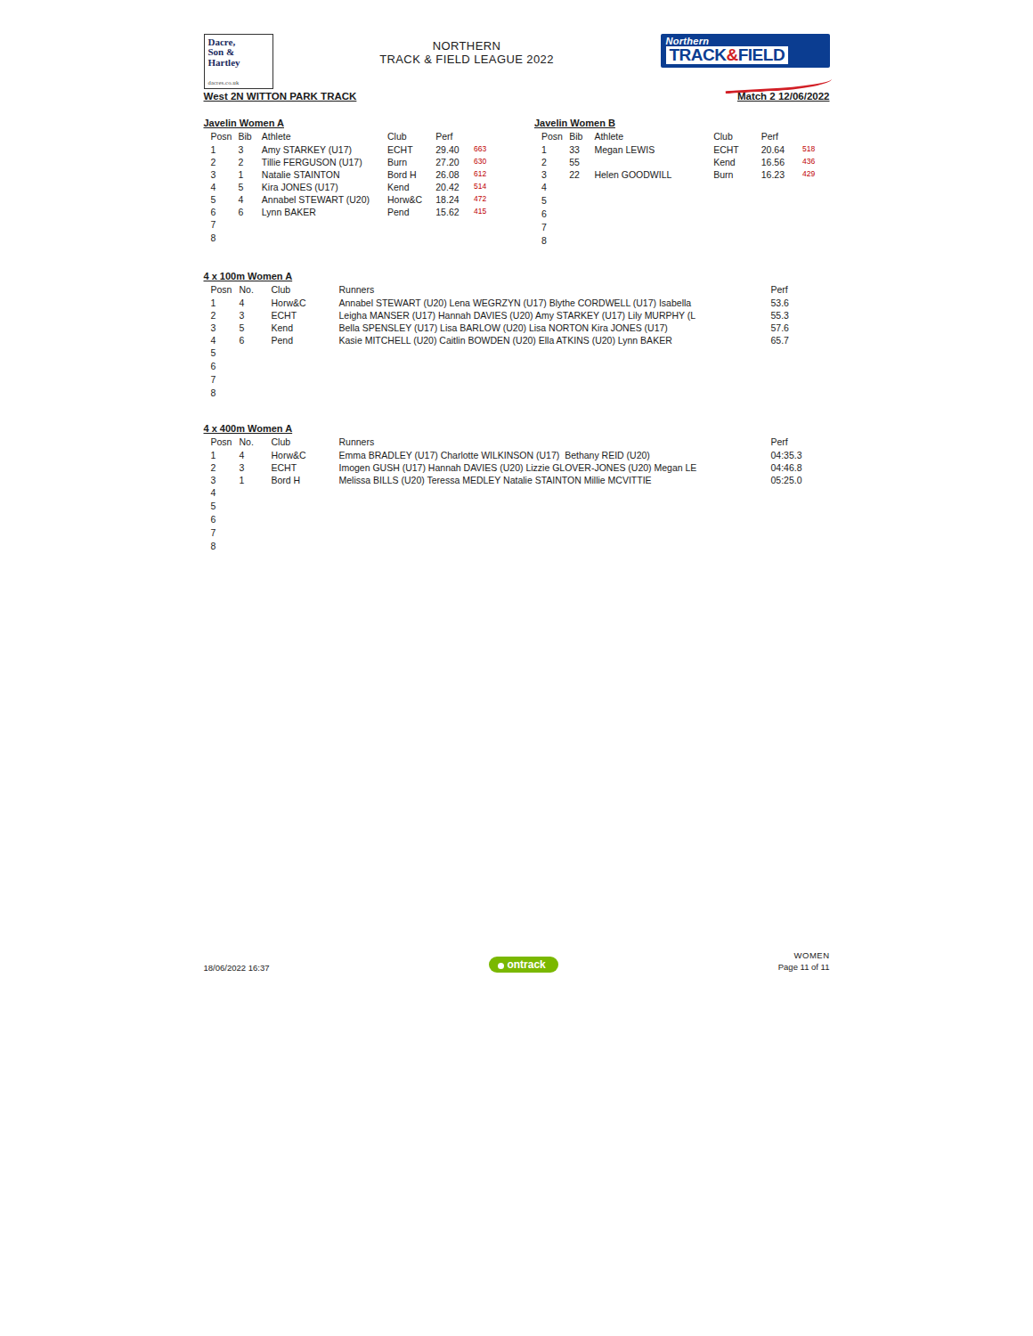Dacre,
Son &
Hartley
dacres.co.uk
NORTHERN
TRACK & FIELD LEAGUE 2022
Northern
TRACK&FIELD
West 2N WITTON PARK TRACK Match 2 12/06/2022
Javelin Women A
| Posn | Bib | Athlete | Club | Perf | |
| --- | --- | --- | --- | --- | --- |
| 1 | 3 | Amy STARKEY (U17) | ECHT | 29.40 | 663 |
| 2 | 2 | Tillie FERGUSON (U17) | Burn | 27.20 | 630 |
| 3 | 1 | Natalie STAINTON | Bord H | 26.08 | 612 |
| 4 | 5 | Kira JONES (U17) | Kend | 20.42 | 514 |
| 5 | 4 | Annabel STEWART (U20) | Horw&C | 18.24 | 472 |
| 6 | 6 | Lynn BAKER | Pend | 15.62 | 415 |
| 7 | | | | | |
| 8 | | | | | |
Javelin Women B
| Posn | Bib | Athlete | Club | Perf | |
| --- | --- | --- | --- | --- | --- |
| 1 | 33 | Megan LEWIS | ECHT | 20.64 | 518 |
| 2 | 55 | | Kend | 16.56 | 436 |
| 3 | 22 | Helen GOODWILL | Burn | 16.23 | 429 |
| 4 | | | | | |
| 5 | | | | | |
| 6 | | | | | |
| 7 | | | | | |
| 8 | | | | | |
4 x 100m Women A
| Posn | No. | Club | Runners | Perf |
| --- | --- | --- | --- | --- |
| 1 | 4 | Horw&C | Annabel STEWART (U20) Lena WEGRZYN (U17) Blythe CORDWELL (U17) Isabella | 53.6 |
| 2 | 3 | ECHT | Leigha MANSER (U17) Hannah DAVIES (U20) Amy STARKEY (U17) Lily MURPHY (L | 55.3 |
| 3 | 5 | Kend | Bella SPENSLEY (U17) Lisa BARLOW (U20) Lisa NORTON Kira JONES (U17) | 57.6 |
| 4 | 6 | Pend | Kasie MITCHELL (U20) Caitlin BOWDEN (U20) Ella ATKINS (U20) Lynn BAKER | 65.7 |
| 5 | | | | |
| 6 | | | | |
| 7 | | | | |
| 8 | | | | |
4 x 400m Women A
| Posn | No. | Club | Runners | Perf |
| --- | --- | --- | --- | --- |
| 1 | 4 | Horw&C | Emma BRADLEY (U17) Charlotte WILKINSON (U17) Bethany REID (U20) | 04:35.3 |
| 2 | 3 | ECHT | Imogen GUSH (U17) Hannah DAVIES (U20) Lizzie GLOVER-JONES (U20) Megan LE | 04:46.8 |
| 3 | 1 | Bord H | Melissa BILLS (U20) Teressa MEDLEY Natalie STAINTON Millie MCVITTIE | 05:25.0 |
| 4 | | | | |
| 5 | | | | |
| 6 | | | | |
| 7 | | | | |
| 8 | | | | |
18/06/2022 16:37
ontrack
WOMEN
Page 11 of 11